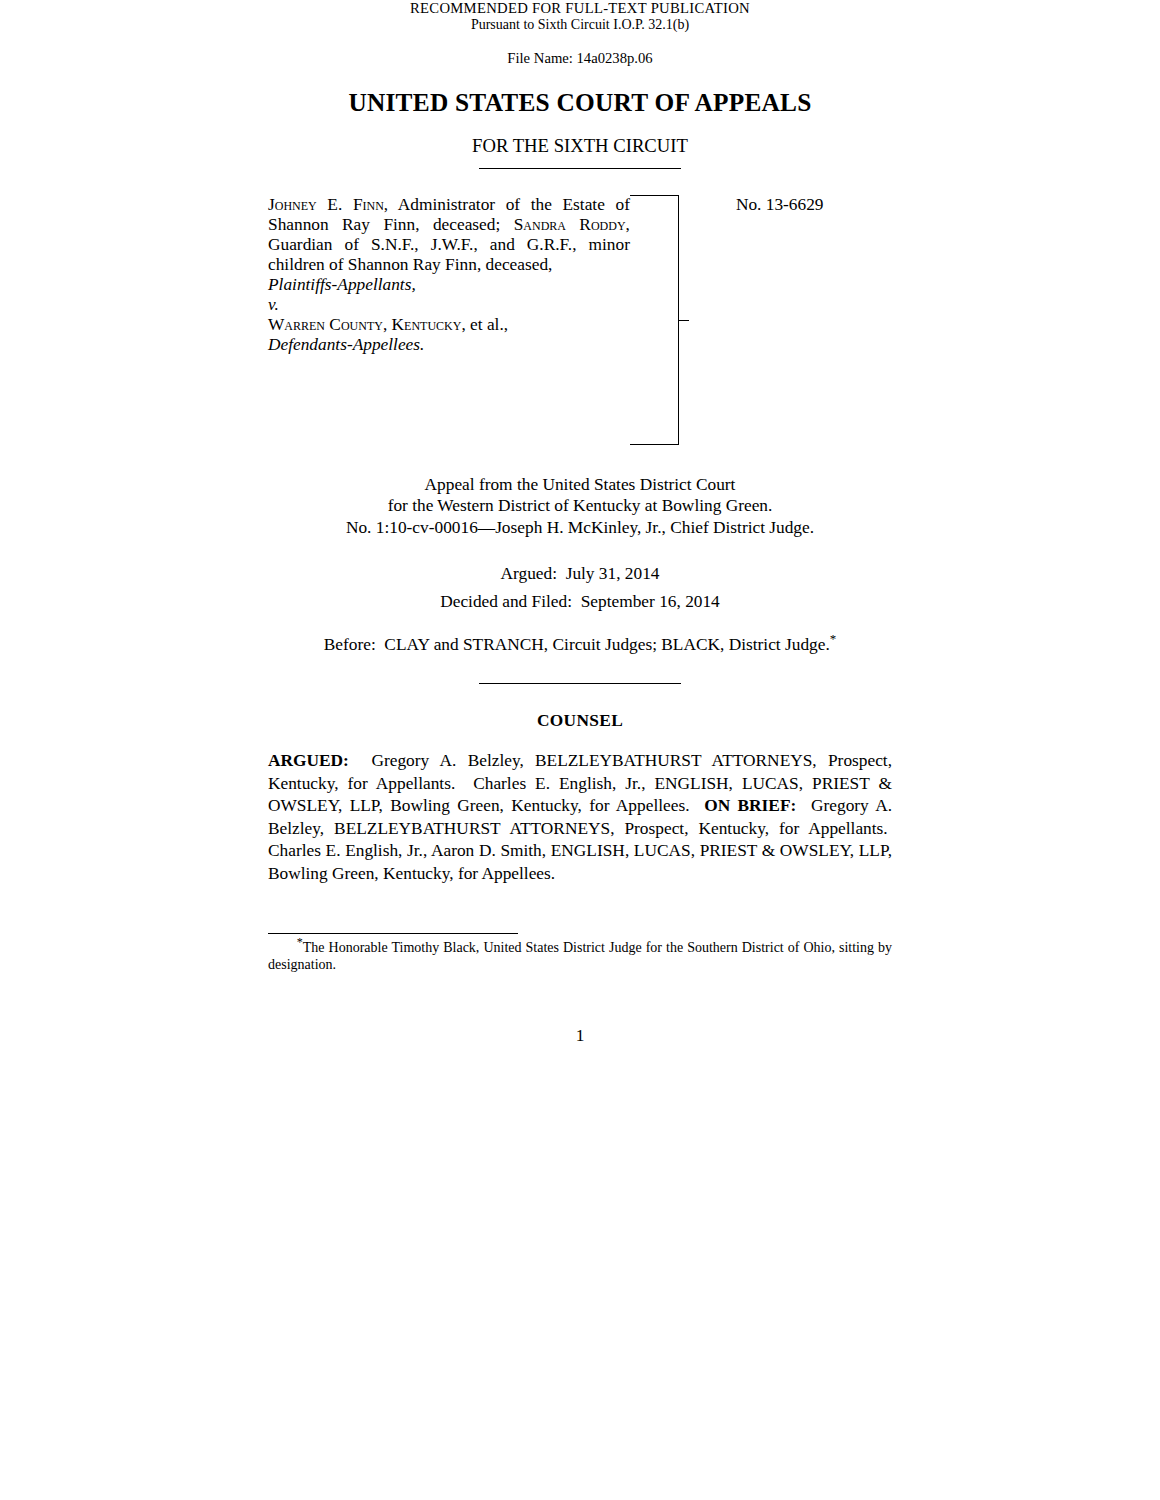RECOMMENDED FOR FULL-TEXT PUBLICATION
Pursuant to Sixth Circuit I.O.P. 32.1(b)
File Name: 14a0238p.06
UNITED STATES COURT OF APPEALS
FOR THE SIXTH CIRCUIT
| Johney E. Finn , Administrator of the Estate of Shannon Ray Finn, deceased; Sandra Roddy , Guardian of S.N.F., J.W.F., and G.R.F., minor children of Shannon Ray Finn, deceased, Plaintiffs-Appellants, v. Warren County, Kentucky , et al., Defendants-Appellees. | | No. 13-6629 |
Appeal from the United States District Court
for the Western District of Kentucky at Bowling Green.
No. 1:10-cv-00016—Joseph H. McKinley, Jr., Chief District Judge.
Argued: July 31, 2014
Decided and Filed: September 16, 2014
Before: CLAY and STRANCH, Circuit Judges; BLACK, District Judge.*
COUNSEL
ARGUED: Gregory A. Belzley, BELZLEYBATHURST ATTORNEYS, Prospect, Kentucky, for Appellants. Charles E. English, Jr., ENGLISH, LUCAS, PRIEST & OWSLEY, LLP, Bowling Green, Kentucky, for Appellees. ON BRIEF: Gregory A. Belzley, BELZLEYBATHURST ATTORNEYS, Prospect, Kentucky, for Appellants. Charles E. English, Jr., Aaron D. Smith, ENGLISH, LUCAS, PRIEST & OWSLEY, LLP, Bowling Green, Kentucky, for Appellees.
*The Honorable Timothy Black, United States District Judge for the Southern District of Ohio, sitting by designation.
1